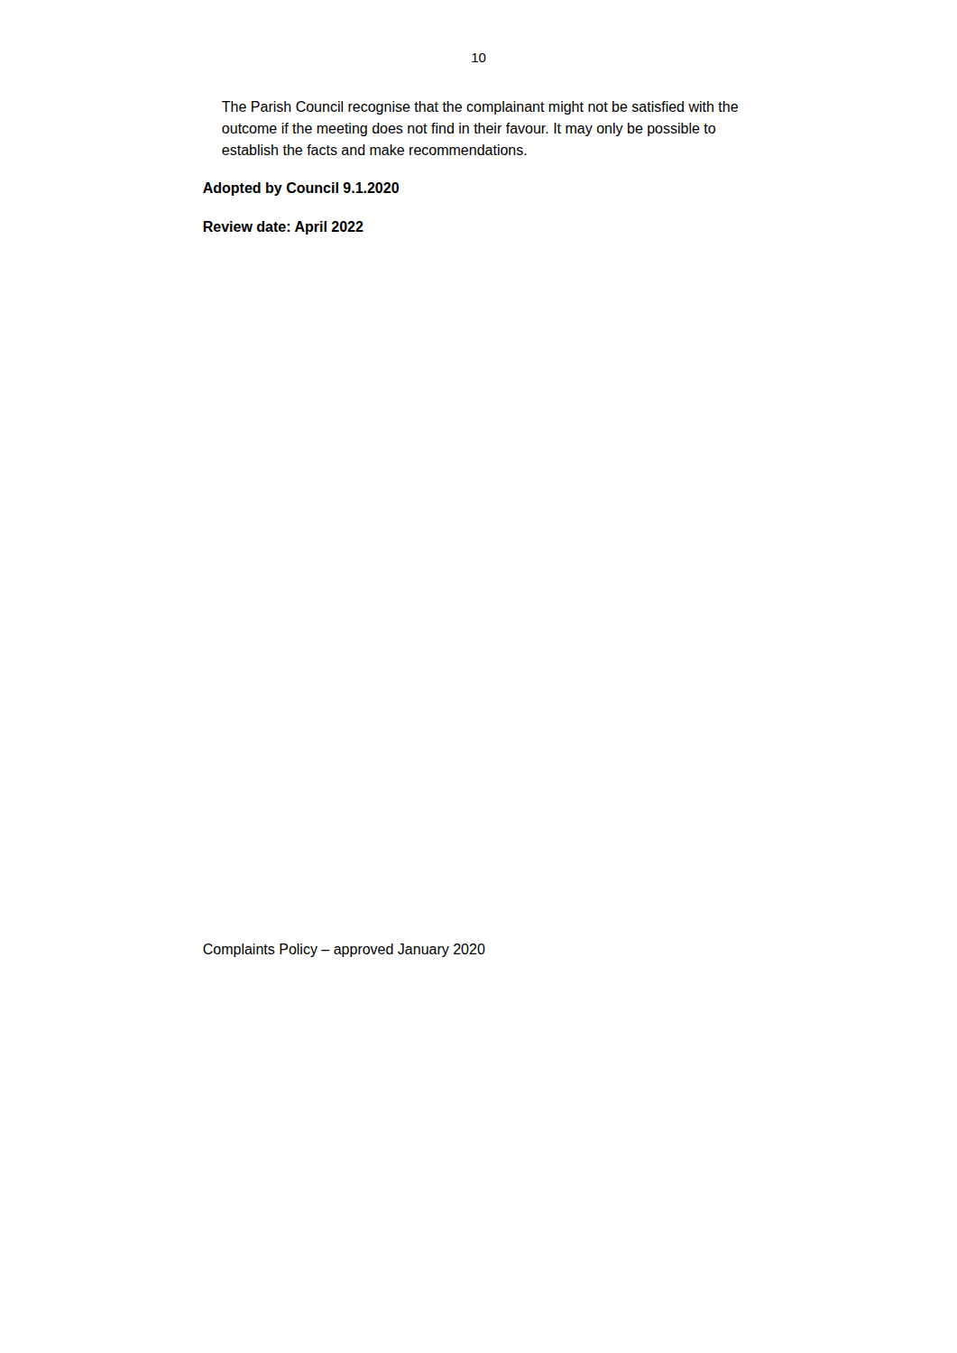10
The Parish Council recognise that the complainant might not be satisfied with the outcome if the meeting does not find in their favour. It may only be possible to establish the facts and make recommendations.
Adopted by Council 9.1.2020
Review date: April 2022
Complaints Policy – approved January 2020